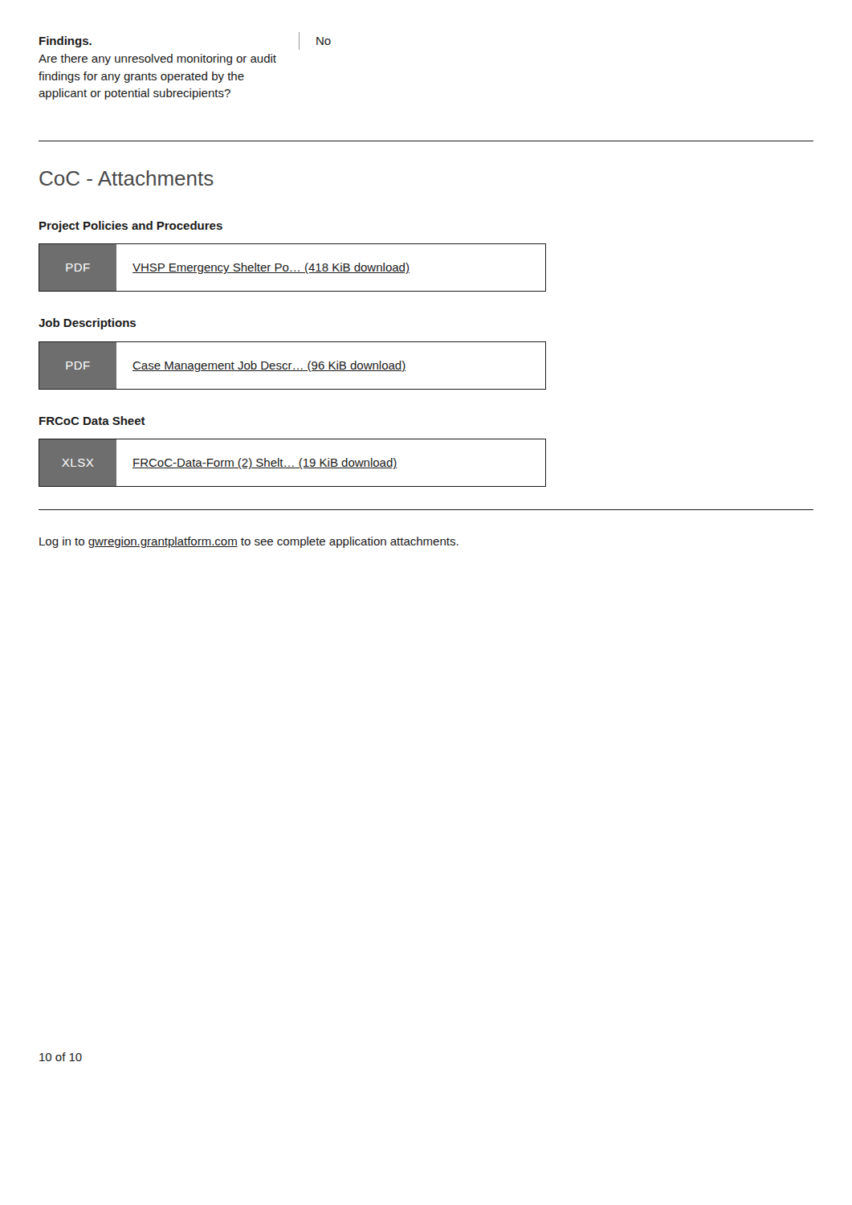Findings.
Are there any unresolved monitoring or audit findings for any grants operated by the applicant or potential subrecipients?
No
CoC - Attachments
Project Policies and Procedures
PDF
VHSP Emergency Shelter Po… (418 KiB download)
Job Descriptions
PDF
Case Management Job Descr… (96 KiB download)
FRCoC Data Sheet
XLSX
FRCoC-Data-Form (2) Shelt… (19 KiB download)
Log in to gwregion.grantplatform.com to see complete application attachments.
10 of 10